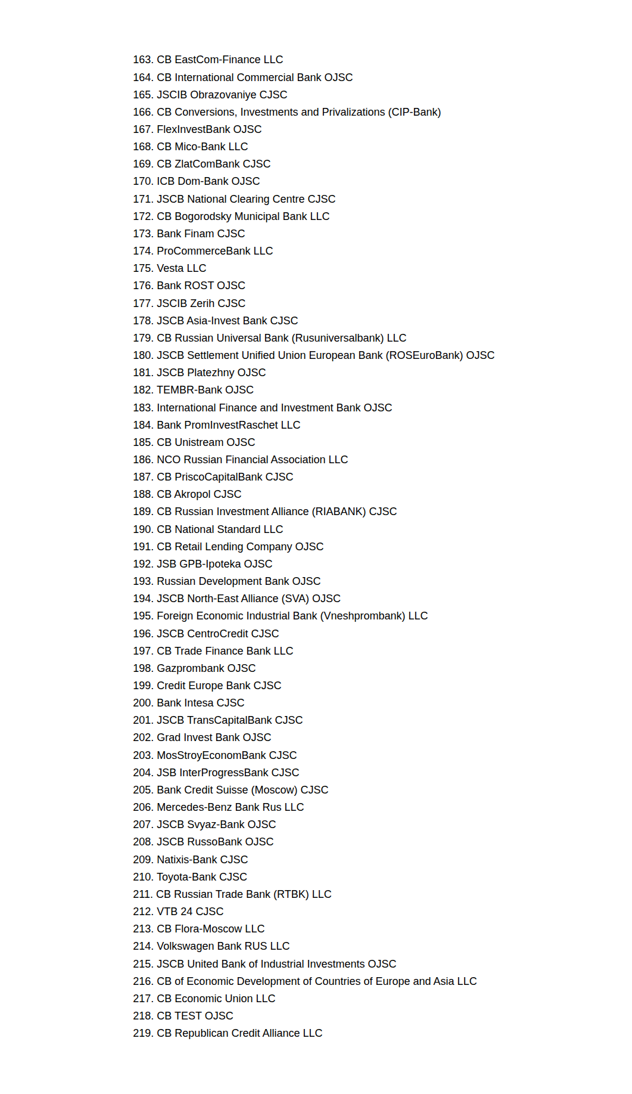163. CB EastCom-Finance LLC
164. CB International Commercial Bank OJSC
165. JSCIB Obrazovaniye CJSC
166. CB Conversions, Investments and Privalizations (CIP-Bank)
167. FlexInvestBank OJSC
168. CB Mico-Bank LLC
169. CB ZlatComBank CJSC
170. ICB Dom-Bank OJSC
171. JSCB National Clearing Centre CJSC
172. CB Bogorodsky Municipal Bank LLC
173. Bank Finam CJSC
174. ProCommerceBank LLC
175. Vesta LLC
176. Bank ROST OJSC
177. JSCIB Zerih CJSC
178. JSCB Asia-Invest Bank CJSC
179. CB Russian Universal Bank (Rusuniversalbank) LLC
180. JSCB Settlement Unified Union European Bank (ROSEuroBank) OJSC
181. JSCB Platezhny OJSC
182. TEMBR-Bank OJSC
183. International Finance and Investment Bank OJSC
184. Bank PromInvestRaschet LLC
185. CB Unistream OJSC
186. NCO Russian Financial Association LLC
187. CB PriscoCapitalBank CJSC
188. CB Akropol CJSC
189. CB Russian Investment Alliance (RIABANK) CJSC
190. CB National Standard LLC
191. CB Retail Lending Company OJSC
192. JSB GPB-Ipoteka OJSC
193. Russian Development Bank OJSC
194. JSCB North-East Alliance (SVA) OJSC
195. Foreign Economic Industrial Bank (Vneshprombank) LLC
196. JSCB CentroCredit CJSC
197. CB Trade Finance Bank LLC
198. Gazprombank OJSC
199. Credit Europe Bank CJSC
200. Bank Intesa CJSC
201. JSCB TransCapitalBank CJSC
202. Grad Invest Bank OJSC
203. MosStroyEconomBank CJSC
204. JSB InterProgressBank CJSC
205. Bank Credit Suisse (Moscow) CJSC
206. Mercedes-Benz Bank Rus LLC
207. JSCB Svyaz-Bank OJSC
208. JSCB RussoBank OJSC
209. Natixis-Bank CJSC
210. Toyota-Bank CJSC
211. CB Russian Trade Bank (RTBK) LLC
212. VTB 24 CJSC
213. CB Flora-Moscow LLC
214. Volkswagen Bank RUS LLC
215. JSCB United Bank of Industrial Investments OJSC
216. CB of Economic Development of Countries of Europe and Asia LLC
217. CB Economic Union LLC
218. CB TEST OJSC
219. CB Republican Credit Alliance LLC